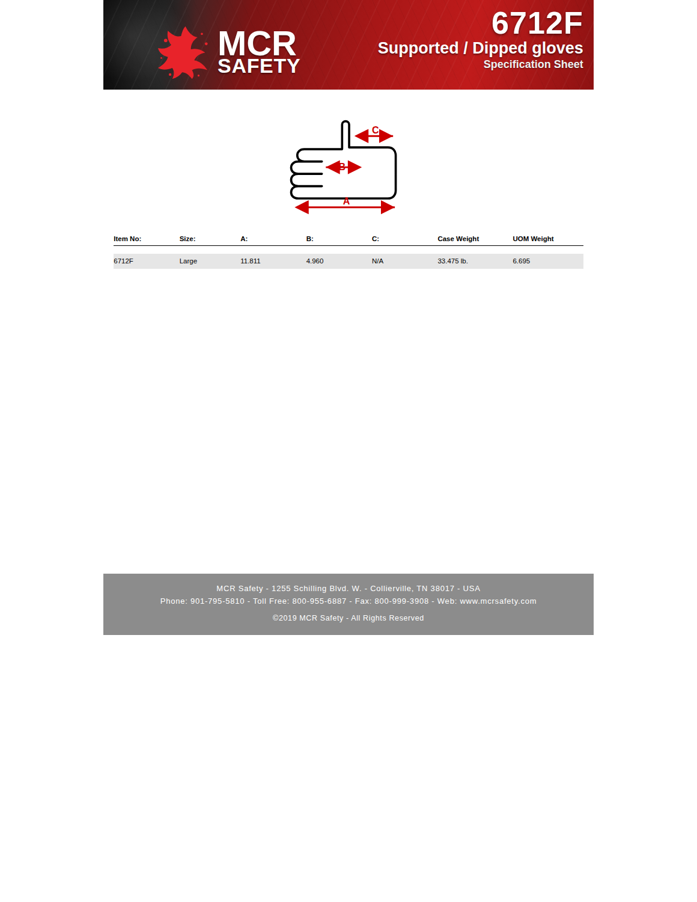MCR SAFETY
6712F
Supported / Dipped gloves
Specification Sheet
A B C
| Item No: | Size: | A: | B: | C: | Case Weight | UOM Weight |
| --- | --- | --- | --- | --- | --- | --- |
| 6712F | Large | 11.811 | 4.960 | N/A | 33.475 lb. | 6.695 |
MCR Safety - 1255 Schilling Blvd. W. - Collierville, TN 38017 - USA
Phone: 901-795-5810 - Toll Free: 800-955-6887 - Fax: 800-999-3908 - Web: www.mcrsafety.com
©2019 MCR Safety - All Rights Reserved